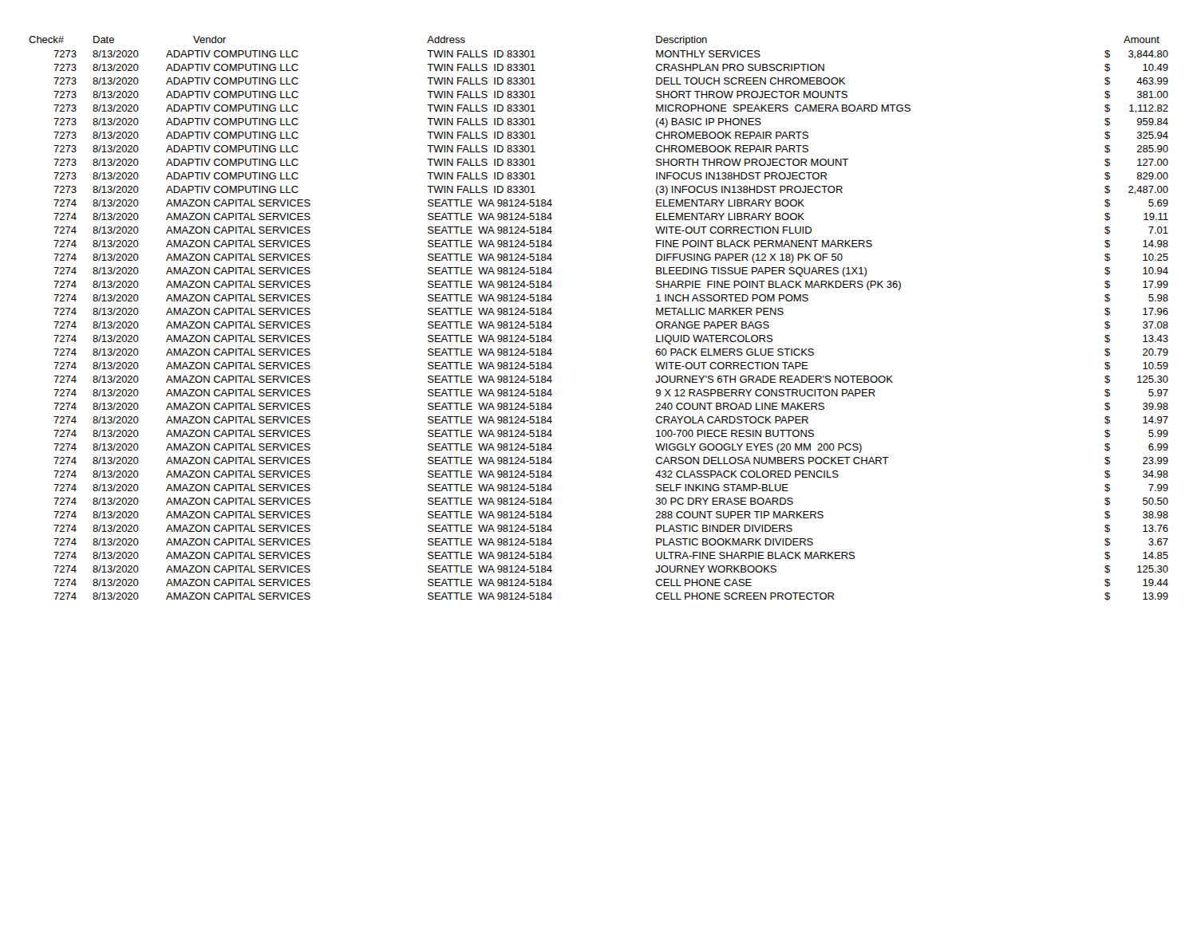| Check# | Date | Vendor | Address | Description | Amount |
| --- | --- | --- | --- | --- | --- |
| 7273 | 8/13/2020 | ADAPTIV COMPUTING LLC | TWIN FALLS ID 83301 | MONTHLY SERVICES | $ | 3,844.80 |
| 7273 | 8/13/2020 | ADAPTIV COMPUTING LLC | TWIN FALLS ID 83301 | CRASHPLAN PRO SUBSCRIPTION | $ | 10.49 |
| 7273 | 8/13/2020 | ADAPTIV COMPUTING LLC | TWIN FALLS ID 83301 | DELL TOUCH SCREEN CHROMEBOOK | $ | 463.99 |
| 7273 | 8/13/2020 | ADAPTIV COMPUTING LLC | TWIN FALLS ID 83301 | SHORT THROW PROJECTOR MOUNTS | $ | 381.00 |
| 7273 | 8/13/2020 | ADAPTIV COMPUTING LLC | TWIN FALLS ID 83301 | MICROPHONE SPEAKERS CAMERA BOARD MTGS | $ | 1,112.82 |
| 7273 | 8/13/2020 | ADAPTIV COMPUTING LLC | TWIN FALLS ID 83301 | (4) BASIC IP PHONES | $ | 959.84 |
| 7273 | 8/13/2020 | ADAPTIV COMPUTING LLC | TWIN FALLS ID 83301 | CHROMEBOOK REPAIR PARTS | $ | 325.94 |
| 7273 | 8/13/2020 | ADAPTIV COMPUTING LLC | TWIN FALLS ID 83301 | CHROMEBOOK REPAIR PARTS | $ | 285.90 |
| 7273 | 8/13/2020 | ADAPTIV COMPUTING LLC | TWIN FALLS ID 83301 | SHORTH THROW PROJECTOR MOUNT | $ | 127.00 |
| 7273 | 8/13/2020 | ADAPTIV COMPUTING LLC | TWIN FALLS ID 83301 | INFOCUS IN138HDST PROJECTOR | $ | 829.00 |
| 7273 | 8/13/2020 | ADAPTIV COMPUTING LLC | TWIN FALLS ID 83301 | (3) INFOCUS IN138HDST PROJECTOR | $ | 2,487.00 |
| 7274 | 8/13/2020 | AMAZON CAPITAL SERVICES | SEATTLE WA 98124-5184 | ELEMENTARY LIBRARY BOOK | $ | 5.69 |
| 7274 | 8/13/2020 | AMAZON CAPITAL SERVICES | SEATTLE WA 98124-5184 | ELEMENTARY LIBRARY BOOK | $ | 19.11 |
| 7274 | 8/13/2020 | AMAZON CAPITAL SERVICES | SEATTLE WA 98124-5184 | WITE-OUT CORRECTION FLUID | $ | 7.01 |
| 7274 | 8/13/2020 | AMAZON CAPITAL SERVICES | SEATTLE WA 98124-5184 | FINE POINT BLACK PERMANENT MARKERS | $ | 14.98 |
| 7274 | 8/13/2020 | AMAZON CAPITAL SERVICES | SEATTLE WA 98124-5184 | DIFFUSING PAPER (12 X 18) PK OF 50 | $ | 10.25 |
| 7274 | 8/13/2020 | AMAZON CAPITAL SERVICES | SEATTLE WA 98124-5184 | BLEEDING TISSUE PAPER SQUARES (1X1) | $ | 10.94 |
| 7274 | 8/13/2020 | AMAZON CAPITAL SERVICES | SEATTLE WA 98124-5184 | SHARPIE FINE POINT BLACK MARKDERS (PK 36) | $ | 17.99 |
| 7274 | 8/13/2020 | AMAZON CAPITAL SERVICES | SEATTLE WA 98124-5184 | 1 INCH ASSORTED POM POMS | $ | 5.98 |
| 7274 | 8/13/2020 | AMAZON CAPITAL SERVICES | SEATTLE WA 98124-5184 | METALLIC MARKER PENS | $ | 17.96 |
| 7274 | 8/13/2020 | AMAZON CAPITAL SERVICES | SEATTLE WA 98124-5184 | ORANGE PAPER BAGS | $ | 37.08 |
| 7274 | 8/13/2020 | AMAZON CAPITAL SERVICES | SEATTLE WA 98124-5184 | LIQUID WATERCOLORS | $ | 13.43 |
| 7274 | 8/13/2020 | AMAZON CAPITAL SERVICES | SEATTLE WA 98124-5184 | 60 PACK ELMERS GLUE STICKS | $ | 20.79 |
| 7274 | 8/13/2020 | AMAZON CAPITAL SERVICES | SEATTLE WA 98124-5184 | WITE-OUT CORRECTION TAPE | $ | 10.59 |
| 7274 | 8/13/2020 | AMAZON CAPITAL SERVICES | SEATTLE WA 98124-5184 | JOURNEY'S 6TH GRADE READER'S NOTEBOOK | $ | 125.30 |
| 7274 | 8/13/2020 | AMAZON CAPITAL SERVICES | SEATTLE WA 98124-5184 | 9 X 12 RASPBERRY CONSTRUCITON PAPER | $ | 5.97 |
| 7274 | 8/13/2020 | AMAZON CAPITAL SERVICES | SEATTLE WA 98124-5184 | 240 COUNT BROAD LINE MAKERS | $ | 39.98 |
| 7274 | 8/13/2020 | AMAZON CAPITAL SERVICES | SEATTLE WA 98124-5184 | CRAYOLA CARDSTOCK PAPER | $ | 14.97 |
| 7274 | 8/13/2020 | AMAZON CAPITAL SERVICES | SEATTLE WA 98124-5184 | 100-700 PIECE RESIN BUTTONS | $ | 5.99 |
| 7274 | 8/13/2020 | AMAZON CAPITAL SERVICES | SEATTLE WA 98124-5184 | WIGGLY GOOGLY EYES (20 MM 200 PCS) | $ | 6.99 |
| 7274 | 8/13/2020 | AMAZON CAPITAL SERVICES | SEATTLE WA 98124-5184 | CARSON DELLOSA NUMBERS POCKET CHART | $ | 23.99 |
| 7274 | 8/13/2020 | AMAZON CAPITAL SERVICES | SEATTLE WA 98124-5184 | 432 CLASSPACK COLORED PENCILS | $ | 34.98 |
| 7274 | 8/13/2020 | AMAZON CAPITAL SERVICES | SEATTLE WA 98124-5184 | SELF INKING STAMP-BLUE | $ | 7.99 |
| 7274 | 8/13/2020 | AMAZON CAPITAL SERVICES | SEATTLE WA 98124-5184 | 30 PC DRY ERASE BOARDS | $ | 50.50 |
| 7274 | 8/13/2020 | AMAZON CAPITAL SERVICES | SEATTLE WA 98124-5184 | 288 COUNT SUPER TIP MARKERS | $ | 38.98 |
| 7274 | 8/13/2020 | AMAZON CAPITAL SERVICES | SEATTLE WA 98124-5184 | PLASTIC BINDER DIVIDERS | $ | 13.76 |
| 7274 | 8/13/2020 | AMAZON CAPITAL SERVICES | SEATTLE WA 98124-5184 | PLASTIC BOOKMARK DIVIDERS | $ | 3.67 |
| 7274 | 8/13/2020 | AMAZON CAPITAL SERVICES | SEATTLE WA 98124-5184 | ULTRA-FINE SHARPIE BLACK MARKERS | $ | 14.85 |
| 7274 | 8/13/2020 | AMAZON CAPITAL SERVICES | SEATTLE WA 98124-5184 | JOURNEY WORKBOOKS | $ | 125.30 |
| 7274 | 8/13/2020 | AMAZON CAPITAL SERVICES | SEATTLE WA 98124-5184 | CELL PHONE CASE | $ | 19.44 |
| 7274 | 8/13/2020 | AMAZON CAPITAL SERVICES | SEATTLE WA 98124-5184 | CELL PHONE SCREEN PROTECTOR | $ | 13.99 |